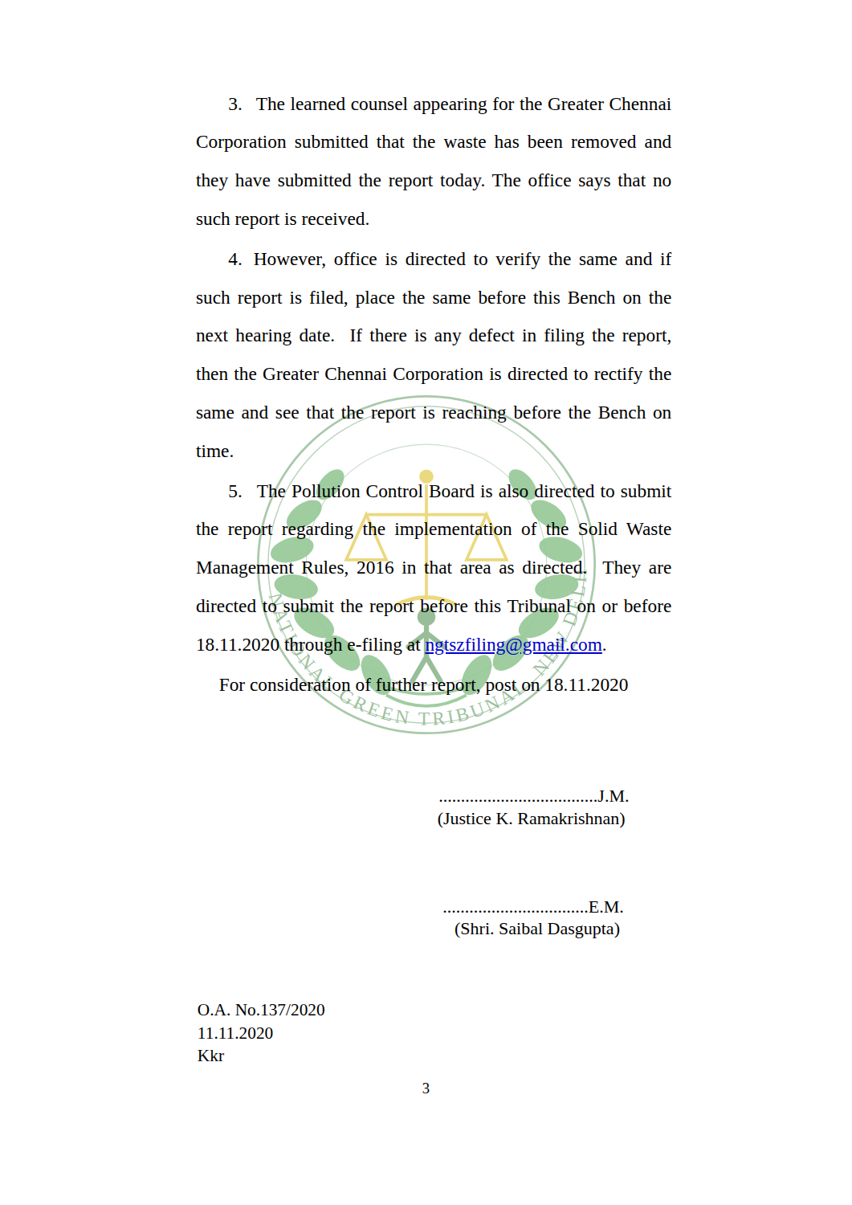NATIONAL GREEN TRIBUNAL, NEW DELHI
3. The learned counsel appearing for the Greater Chennai Corporation submitted that the waste has been removed and they have submitted the report today. The office says that no such report is received.
4. However, office is directed to verify the same and if such report is filed, place the same before this Bench on the next hearing date. If there is any defect in filing the report, then the Greater Chennai Corporation is directed to rectify the same and see that the report is reaching before the Bench on time.
5. The Pollution Control Board is also directed to submit the report regarding the implementation of the Solid Waste Management Rules, 2016 in that area as directed. They are directed to submit the report before this Tribunal on or before 18.11.2020 through e-filing at ngtszfiling@gmail.com.
For consideration of further report, post on 18.11.2020
....................................J.M.
(Justice K. Ramakrishnan)
.................................E.M.
(Shri. Saibal Dasgupta)
O.A. No.137/2020
11.11.2020
Kkr
3